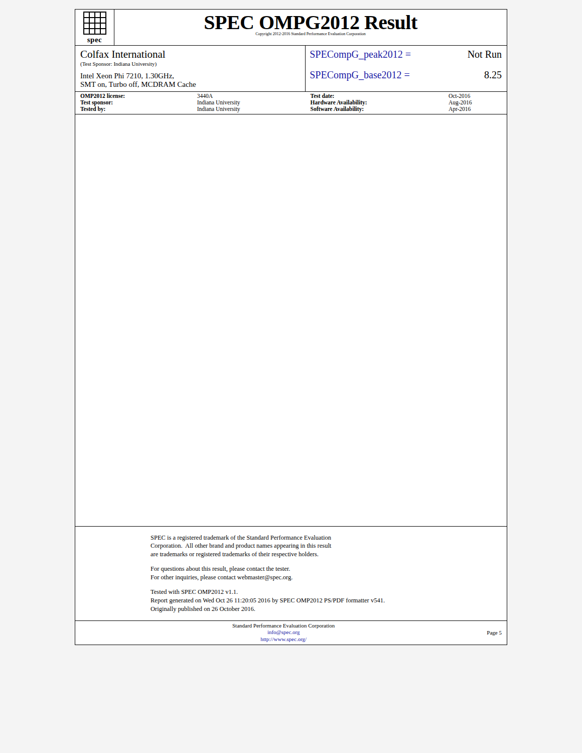spec
SPEC OMPG2012 Result
Copyright 2012-2016 Standard Performance Evaluation Corporation
Colfax International
(Test Sponsor: Indiana University)
Intel Xeon Phi 7210, 1.30GHz,
SMT on, Turbo off, MCDRAM Cache
SPECompG_peak2012 = Not Run
SPECompG_base2012 = 8.25
| OMP2012 license: | 3440A |
| Test sponsor: | Indiana University |
| Tested by: | Indiana University |
| Test date: | Oct-2016 |
| Hardware Availability: | Aug-2016 |
| Software Availability: | Apr-2016 |
SPEC is a registered trademark of the Standard Performance Evaluation
Corporation. All other brand and product names appearing in this result
are trademarks or registered trademarks of their respective holders.
For questions about this result, please contact the tester.
For other inquiries, please contact webmaster@spec.org.
Tested with SPEC OMP2012 v1.1.
Report generated on Wed Oct 26 11:20:05 2016 by SPEC OMP2012 PS/PDF formatter v541.
Originally published on 26 October 2016.
Standard Performance Evaluation Corporation
info@spec.org
http://www.spec.org/
Page 5